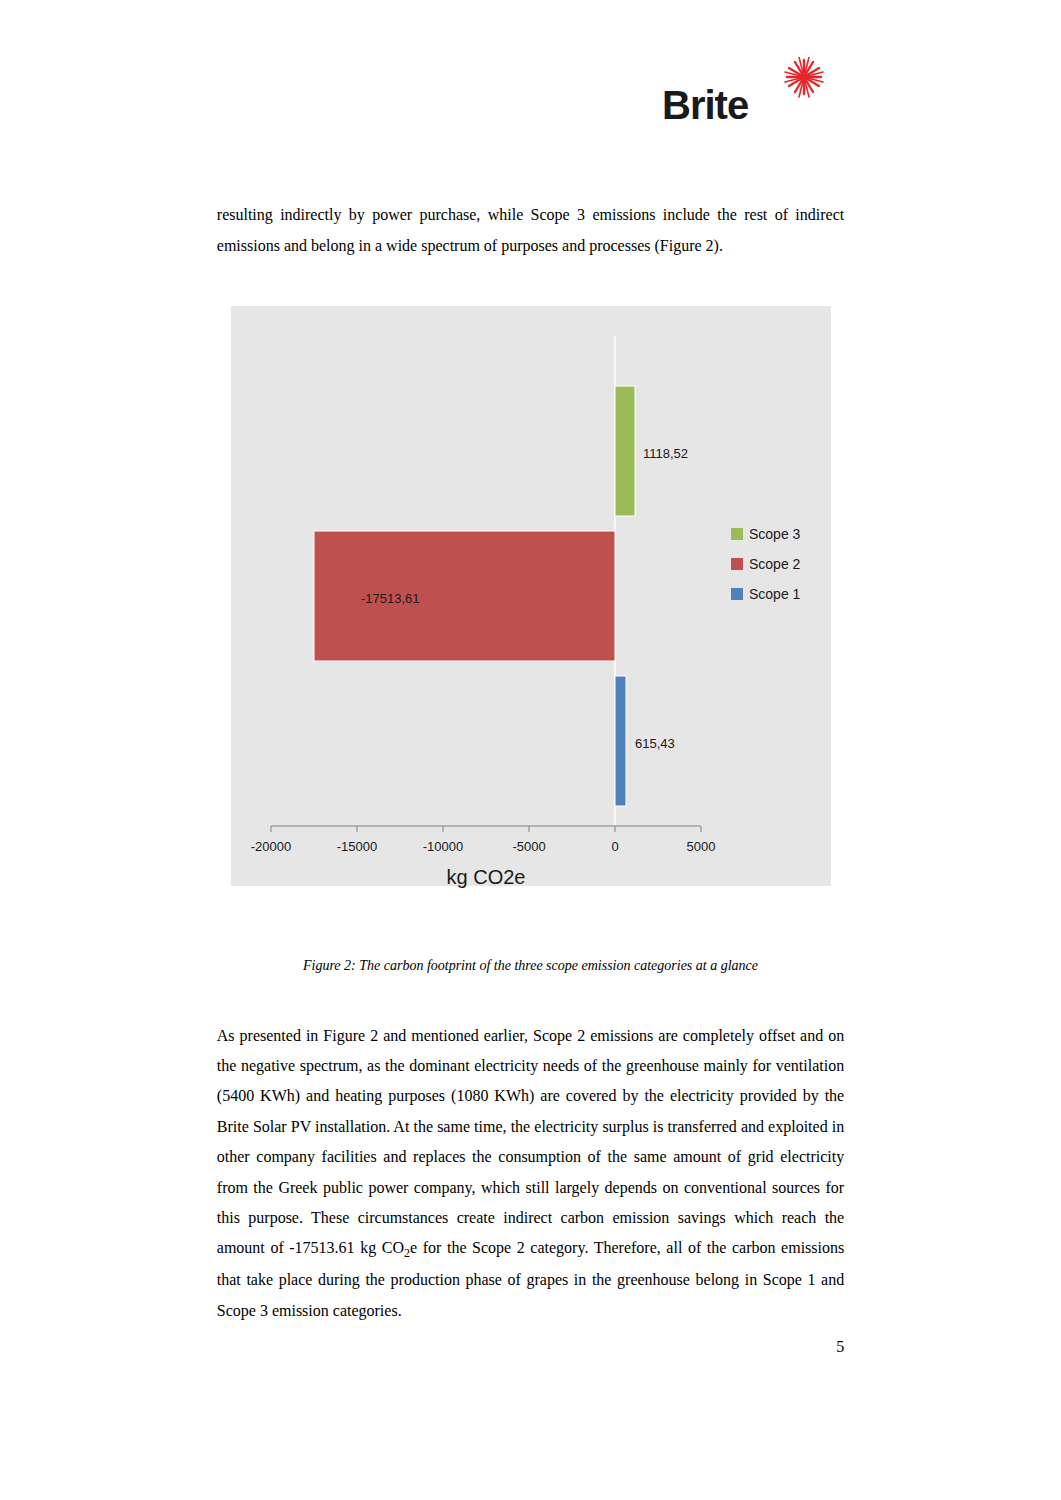Brite
resulting indirectly by power purchase, while Scope 3 emissions include the rest of indirect emissions and belong in a wide spectrum of purposes and processes (Figure 2).
1118,52 -17513,61 615,43 -20000 -15000 -10000 -5000 0 5000 kg CO2e Scope 3 Scope 2 Scope 1
Figure 2: The carbon footprint of the three scope emission categories at a glance
As presented in Figure 2 and mentioned earlier, Scope 2 emissions are completely offset and on the negative spectrum, as the dominant electricity needs of the greenhouse mainly for ventilation (5400 KWh) and heating purposes (1080 KWh) are covered by the electricity provided by the Brite Solar PV installation. At the same time, the electricity surplus is transferred and exploited in other company facilities and replaces the consumption of the same amount of grid electricity from the Greek public power company, which still largely depends on conventional sources for this purpose. These circumstances create indirect carbon emission savings which reach the amount of -17513.61 kg CO2e for the Scope 2 category. Therefore, all of the carbon emissions that take place during the production phase of grapes in the greenhouse belong in Scope 1 and Scope 3 emission categories.
5